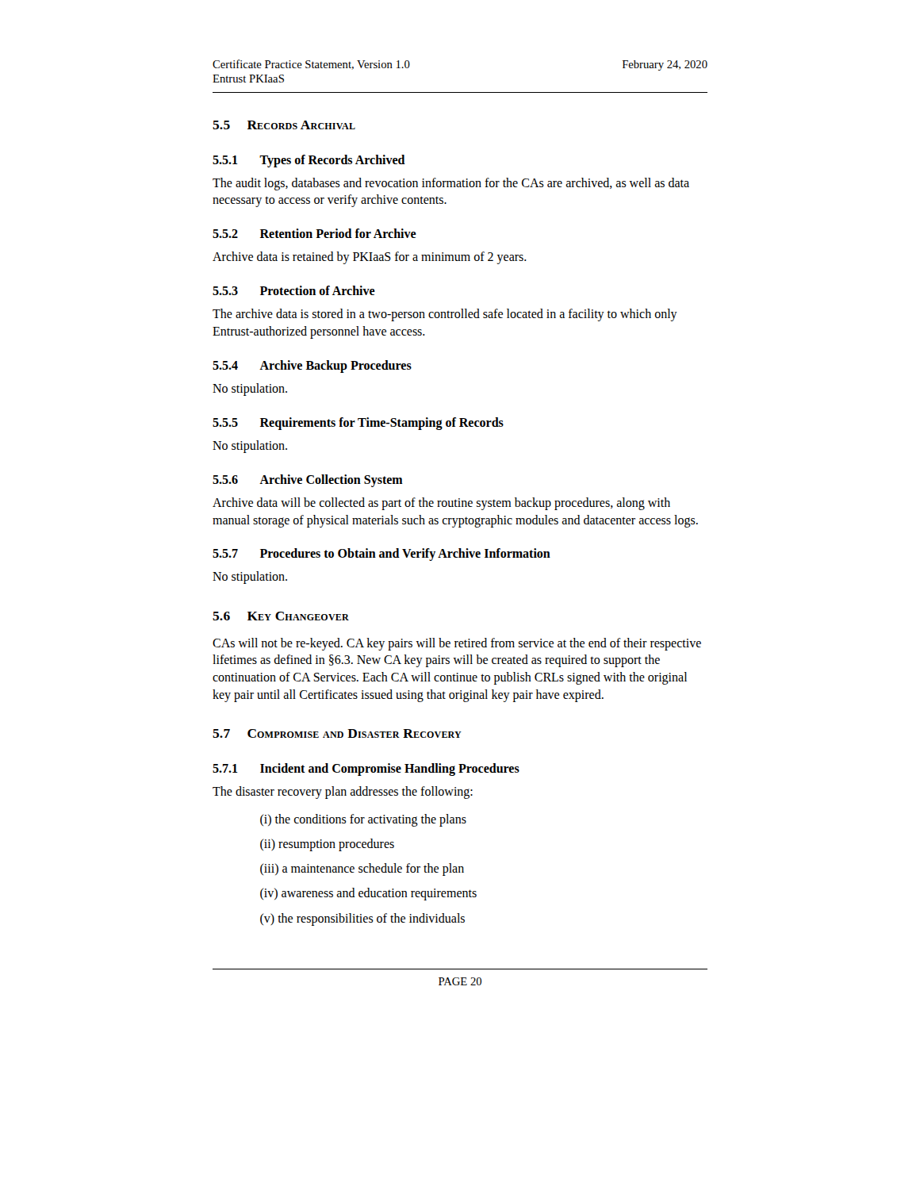Certificate Practice Statement, Version 1.0
Entrust PKIaaS
February 24, 2020
5.5 Records Archival
5.5.1 Types of Records Archived
The audit logs, databases and revocation information for the CAs are archived, as well as data necessary to access or verify archive contents.
5.5.2 Retention Period for Archive
Archive data is retained by PKIaaS for a minimum of 2 years.
5.5.3 Protection of Archive
The archive data is stored in a two-person controlled safe located in a facility to which only Entrust-authorized personnel have access.
5.5.4 Archive Backup Procedures
No stipulation.
5.5.5 Requirements for Time-Stamping of Records
No stipulation.
5.5.6 Archive Collection System
Archive data will be collected as part of the routine system backup procedures, along with manual storage of physical materials such as cryptographic modules and datacenter access logs.
5.5.7 Procedures to Obtain and Verify Archive Information
No stipulation.
5.6 Key Changeover
CAs will not be re-keyed. CA key pairs will be retired from service at the end of their respective lifetimes as defined in §6.3. New CA key pairs will be created as required to support the continuation of CA Services. Each CA will continue to publish CRLs signed with the original key pair until all Certificates issued using that original key pair have expired.
5.7 Compromise and Disaster Recovery
5.7.1 Incident and Compromise Handling Procedures
The disaster recovery plan addresses the following:
(i) the conditions for activating the plans
(ii) resumption procedures
(iii) a maintenance schedule for the plan
(iv) awareness and education requirements
(v) the responsibilities of the individuals
PAGE 20